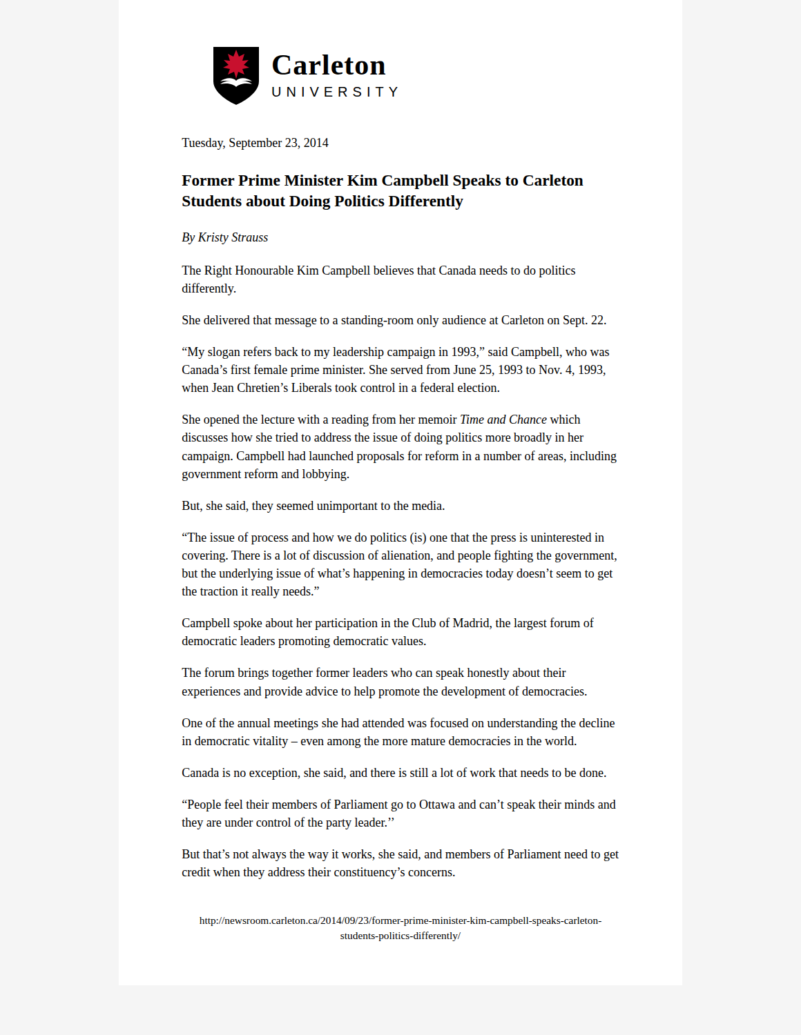Carleton UNIVERSITY
Tuesday, September 23, 2014
Former Prime Minister Kim Campbell Speaks to Carleton Students about Doing Politics Differently
By Kristy Strauss
The Right Honourable Kim Campbell believes that Canada needs to do politics differently.
She delivered that message to a standing-room only audience at Carleton on Sept. 22.
“My slogan refers back to my leadership campaign in 1993,” said Campbell, who was Canada’s first female prime minister. She served from June 25, 1993 to Nov. 4, 1993, when Jean Chretien’s Liberals took control in a federal election.
She opened the lecture with a reading from her memoir Time and Chance which discusses how she tried to address the issue of doing politics more broadly in her campaign. Campbell had launched proposals for reform in a number of areas, including government reform and lobbying.
But, she said, they seemed unimportant to the media.
“The issue of process and how we do politics (is) one that the press is uninterested in covering. There is a lot of discussion of alienation, and people fighting the government, but the underlying issue of what’s happening in democracies today doesn’t seem to get the traction it really needs.”
Campbell spoke about her participation in the Club of Madrid, the largest forum of democratic leaders promoting democratic values.
The forum brings together former leaders who can speak honestly about their experiences and provide advice to help promote the development of democracies.
One of the annual meetings she had attended was focused on understanding the decline in democratic vitality – even among the more mature democracies in the world.
Canada is no exception, she said, and there is still a lot of work that needs to be done.
“People feel their members of Parliament go to Ottawa and can’t speak their minds and they are under control of the party leader.’’
But that’s not always the way it works, she said, and members of Parliament need to get credit when they address their constituency’s concerns.
http://newsroom.carleton.ca/2014/09/23/former-prime-minister-kim-campbell-speaks-carleton-students-politics-differently/